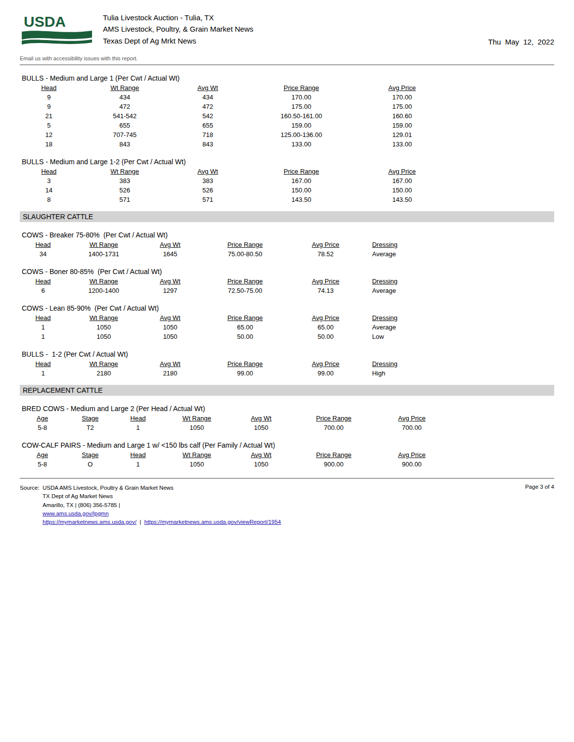USDA
Tulia Livestock Auction - Tulia, TX
AMS Livestock, Poultry, & Grain Market News
Texas Dept of Ag Mrkt News
Thu May 12, 2022
Email us with accessibility issues with this report.
BULLS - Medium and Large 1 (Per Cwt / Actual Wt)
| Head | Wt Range | Avg Wt | Price Range | Avg Price |
| --- | --- | --- | --- | --- |
| 9 | 434 | 434 | 170.00 | 170.00 |
| 9 | 472 | 472 | 175.00 | 175.00 |
| 21 | 541-542 | 542 | 160.50-161.00 | 160.60 |
| 5 | 655 | 655 | 159.00 | 159.00 |
| 12 | 707-745 | 718 | 125.00-136.00 | 129.01 |
| 18 | 843 | 843 | 133.00 | 133.00 |
BULLS - Medium and Large 1-2 (Per Cwt / Actual Wt)
| Head | Wt Range | Avg Wt | Price Range | Avg Price |
| --- | --- | --- | --- | --- |
| 3 | 383 | 383 | 167.00 | 167.00 |
| 14 | 526 | 526 | 150.00 | 150.00 |
| 8 | 571 | 571 | 143.50 | 143.50 |
SLAUGHTER CATTLE
COWS - Breaker 75-80% (Per Cwt / Actual Wt)
| Head | Wt Range | Avg Wt | Price Range | Avg Price | Dressing |
| --- | --- | --- | --- | --- | --- |
| 34 | 1400-1731 | 1645 | 75.00-80.50 | 78.52 | Average |
COWS - Boner 80-85% (Per Cwt / Actual Wt)
| Head | Wt Range | Avg Wt | Price Range | Avg Price | Dressing |
| --- | --- | --- | --- | --- | --- |
| 6 | 1200-1400 | 1297 | 72.50-75.00 | 74.13 | Average |
COWS - Lean 85-90% (Per Cwt / Actual Wt)
| Head | Wt Range | Avg Wt | Price Range | Avg Price | Dressing |
| --- | --- | --- | --- | --- | --- |
| 1 | 1050 | 1050 | 65.00 | 65.00 | Average |
| 1 | 1050 | 1050 | 50.00 | 50.00 | Low |
BULLS - 1-2 (Per Cwt / Actual Wt)
| Head | Wt Range | Avg Wt | Price Range | Avg Price | Dressing |
| --- | --- | --- | --- | --- | --- |
| 1 | 2180 | 2180 | 99.00 | 99.00 | High |
REPLACEMENT CATTLE
BRED COWS - Medium and Large 2 (Per Head / Actual Wt)
| Age | Stage | Head | Wt Range | Avg Wt | Price Range | Avg Price |
| --- | --- | --- | --- | --- | --- | --- |
| 5-8 | T2 | 1 | 1050 | 1050 | 700.00 | 700.00 |
COW-CALF PAIRS - Medium and Large 1 w/ <150 lbs calf (Per Family / Actual Wt)
| Age | Stage | Head | Wt Range | Avg Wt | Price Range | Avg Price |
| --- | --- | --- | --- | --- | --- | --- |
| 5-8 | O | 1 | 1050 | 1050 | 900.00 | 900.00 |
Source: USDA AMS Livestock, Poultry & Grain Market News
TX Dept of Ag Market News
Amarillo, TX | (806) 356-5785 |
www.ams.usda.gov/lpgmn
https://mymarketnews.ams.usda.gov/ | https://mymarketnews.ams.usda.gov/viewReport/1954
Page 3 of 4